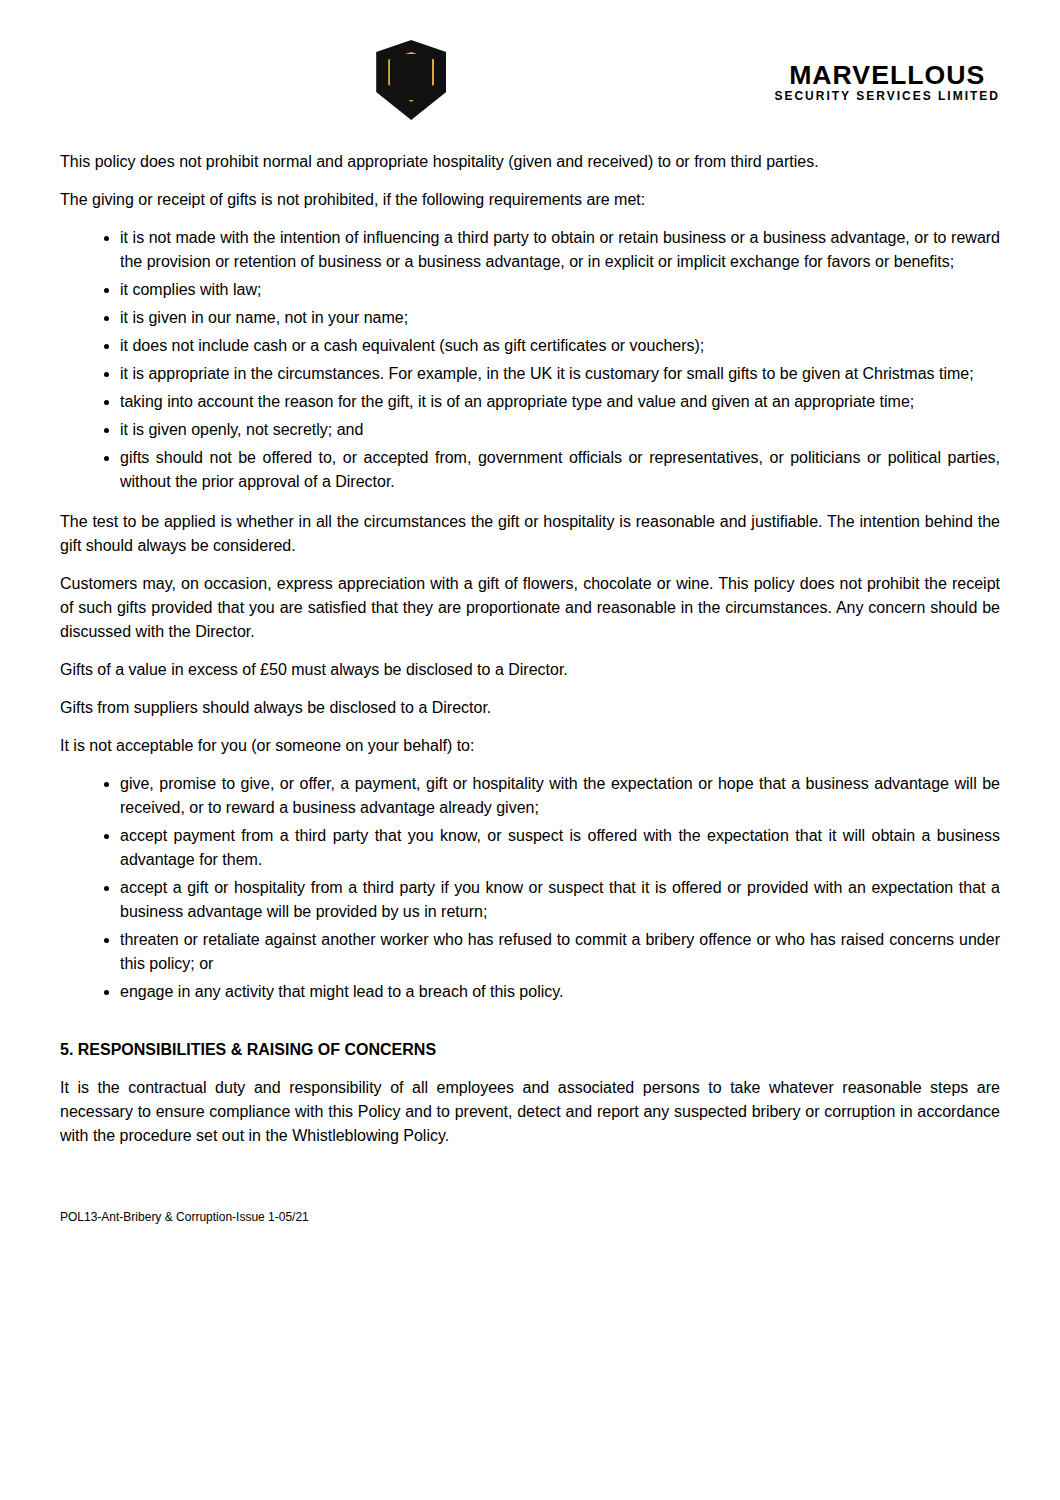MARVELLOUS
SECURITY SERVICES LIMITED
This policy does not prohibit normal and appropriate hospitality (given and received) to or from third parties.
The giving or receipt of gifts is not prohibited, if the following requirements are met:
it is not made with the intention of influencing a third party to obtain or retain business or a business advantage, or to reward the provision or retention of business or a business advantage, or in explicit or implicit exchange for favors or benefits;
it complies with law;
it is given in our name, not in your name;
it does not include cash or a cash equivalent (such as gift certificates or vouchers);
it is appropriate in the circumstances. For example, in the UK it is customary for small gifts to be given at Christmas time;
taking into account the reason for the gift, it is of an appropriate type and value and given at an appropriate time;
it is given openly, not secretly; and
gifts should not be offered to, or accepted from, government officials or representatives, or politicians or political parties, without the prior approval of a Director.
The test to be applied is whether in all the circumstances the gift or hospitality is reasonable and justifiable. The intention behind the gift should always be considered.
Customers may, on occasion, express appreciation with a gift of flowers, chocolate or wine. This policy does not prohibit the receipt of such gifts provided that you are satisfied that they are proportionate and reasonable in the circumstances. Any concern should be discussed with the Director.
Gifts of a value in excess of £50 must always be disclosed to a Director.
Gifts from suppliers should always be disclosed to a Director.
It is not acceptable for you (or someone on your behalf) to:
give, promise to give, or offer, a payment, gift or hospitality with the expectation or hope that a business advantage will be received, or to reward a business advantage already given;
accept payment from a third party that you know, or suspect is offered with the expectation that it will obtain a business advantage for them.
accept a gift or hospitality from a third party if you know or suspect that it is offered or provided with an expectation that a business advantage will be provided by us in return;
threaten or retaliate against another worker who has refused to commit a bribery offence or who has raised concerns under this policy; or
engage in any activity that might lead to a breach of this policy.
5. RESPONSIBILITIES & RAISING OF CONCERNS
It is the contractual duty and responsibility of all employees and associated persons to take whatever reasonable steps are necessary to ensure compliance with this Policy and to prevent, detect and report any suspected bribery or corruption in accordance with the procedure set out in the Whistleblowing Policy.
POL13-Ant-Bribery & Corruption-Issue 1-05/21